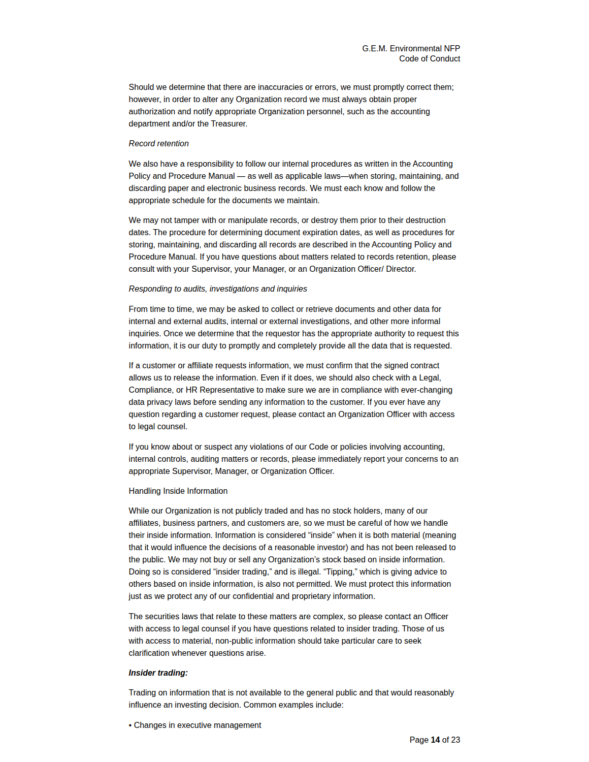G.E.M. Environmental NFP Code of Conduct
Should we determine that there are inaccuracies or errors, we must promptly correct them; however, in order to alter any Organization record we must always obtain proper authorization and notify appropriate Organization personnel, such as the accounting department and/or the Treasurer.
Record retention
We also have a responsibility to follow our internal procedures as written in the Accounting Policy and Procedure Manual — as well as applicable laws—when storing, maintaining, and discarding paper and electronic business records. We must each know and follow the appropriate schedule for the documents we maintain.
We may not tamper with or manipulate records, or destroy them prior to their destruction dates. The procedure for determining document expiration dates, as well as procedures for storing, maintaining, and discarding all records are described in the Accounting Policy and Procedure Manual. If you have questions about matters related to records retention, please consult with your Supervisor, your Manager, or an Organization Officer/ Director.
Responding to audits, investigations and inquiries
From time to time, we may be asked to collect or retrieve documents and other data for internal and external audits, internal or external investigations, and other more informal inquiries. Once we determine that the requestor has the appropriate authority to request this information, it is our duty to promptly and completely provide all the data that is requested.
If a customer or affiliate requests information, we must confirm that the signed contract allows us to release the information. Even if it does, we should also check with a Legal, Compliance, or HR Representative to make sure we are in compliance with ever-changing data privacy laws before sending any information to the customer. If you ever have any question regarding a customer request, please contact an Organization Officer with access to legal counsel.
If you know about or suspect any violations of our Code or policies involving accounting, internal controls, auditing matters or records, please immediately report your concerns to an appropriate Supervisor, Manager, or Organization Officer.
Handling Inside Information
While our Organization is not publicly traded and has no stock holders, many of our affiliates, business partners, and customers are, so we must be careful of how we handle their inside information. Information is considered “inside” when it is both material (meaning that it would influence the decisions of a reasonable investor) and has not been released to the public. We may not buy or sell any Organization’s stock based on inside information. Doing so is considered “insider trading,” and is illegal. “Tipping,” which is giving advice to others based on inside information, is also not permitted. We must protect this information just as we protect any of our confidential and proprietary information.
The securities laws that relate to these matters are complex, so please contact an Officer with access to legal counsel if you have questions related to insider trading. Those of us with access to material, non-public information should take particular care to seek clarification whenever questions arise.
Insider trading:
Trading on information that is not available to the general public and that would reasonably influence an investing decision. Common examples include:
Changes in executive management
Page 14 of 23